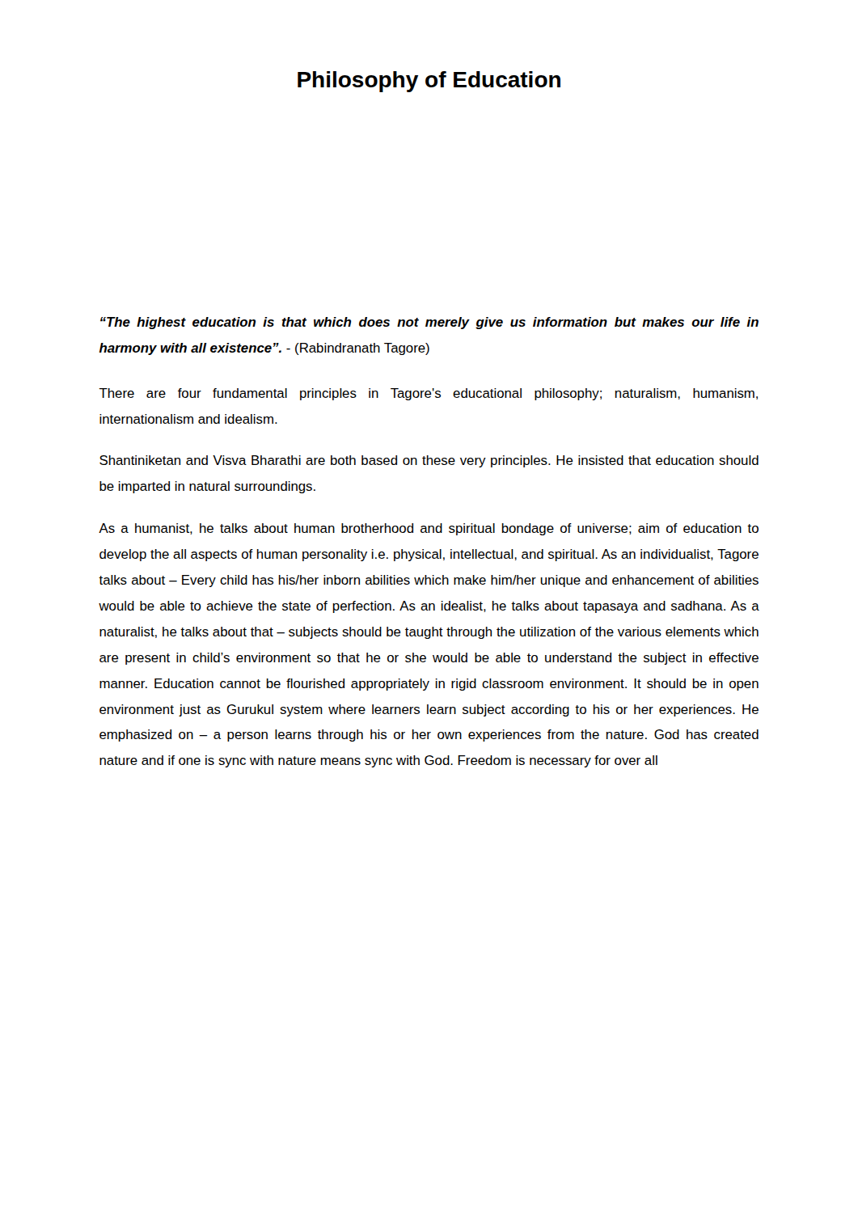Philosophy of Education
“The highest education is that which does not merely give us information but makes our life in harmony with all existence”. - (Rabindranath Tagore)
There are four fundamental principles in Tagore's educational philosophy; naturalism, humanism, internationalism and idealism.
Shantiniketan and Visva Bharathi are both based on these very principles. He insisted that education should be imparted in natural surroundings.
As a humanist, he talks about human brotherhood and spiritual bondage of universe; aim of education to develop the all aspects of human personality i.e. physical, intellectual, and spiritual. As an individualist, Tagore talks about – Every child has his/her inborn abilities which make him/her unique and enhancement of abilities would be able to achieve the state of perfection. As an idealist, he talks about tapasaya and sadhana. As a naturalist, he talks about that – subjects should be taught through the utilization of the various elements which are present in child’s environment so that he or she would be able to understand the subject in effective manner. Education cannot be flourished appropriately in rigid classroom environment. It should be in open environment just as Gurukul system where learners learn subject according to his or her experiences. He emphasized on – a person learns through his or her own experiences from the nature. God has created nature and if one is sync with nature means sync with God. Freedom is necessary for over all